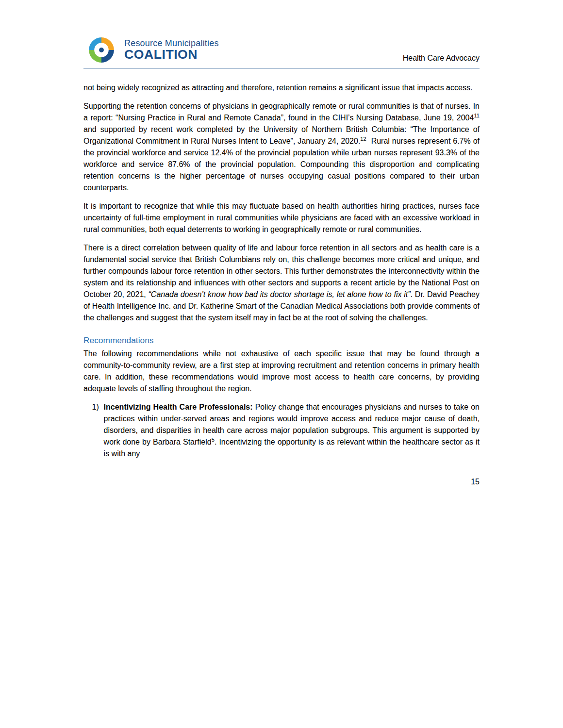Resource Municipalities
COALITION
Health Care Advocacy
not being widely recognized as attracting and therefore, retention remains a significant issue that impacts access.
Supporting the retention concerns of physicians in geographically remote or rural communities is that of nurses. In a report: “Nursing Practice in Rural and Remote Canada”, found in the CIHI’s Nursing Database, June 19, 200411 and supported by recent work completed by the University of Northern British Columbia: “The Importance of Organizational Commitment in Rural Nurses Intent to Leave”, January 24, 2020.12 Rural nurses represent 6.7% of the provincial workforce and service 12.4% of the provincial population while urban nurses represent 93.3% of the workforce and service 87.6% of the provincial population. Compounding this disproportion and complicating retention concerns is the higher percentage of nurses occupying casual positions compared to their urban counterparts.
It is important to recognize that while this may fluctuate based on health authorities hiring practices, nurses face uncertainty of full-time employment in rural communities while physicians are faced with an excessive workload in rural communities, both equal deterrents to working in geographically remote or rural communities.
There is a direct correlation between quality of life and labour force retention in all sectors and as health care is a fundamental social service that British Columbians rely on, this challenge becomes more critical and unique, and further compounds labour force retention in other sectors. This further demonstrates the interconnectivity within the system and its relationship and influences with other sectors and supports a recent article by the National Post on October 20, 2021, “Canada doesn’t know how bad its doctor shortage is, let alone how to fix it”. Dr. David Peachey of Health Intelligence Inc. and Dr. Katherine Smart of the Canadian Medical Associations both provide comments of the challenges and suggest that the system itself may in fact be at the root of solving the challenges.
Recommendations
The following recommendations while not exhaustive of each specific issue that may be found through a community-to-community review, are a first step at improving recruitment and retention concerns in primary health care. In addition, these recommendations would improve most access to health care concerns, by providing adequate levels of staffing throughout the region.
Incentivizing Health Care Professionals: Policy change that encourages physicians and nurses to take on practices within under-served areas and regions would improve access and reduce major cause of death, disorders, and disparities in health care across major population subgroups. This argument is supported by work done by Barbara Starfield5. Incentivizing the opportunity is as relevant within the healthcare sector as it is with any
15